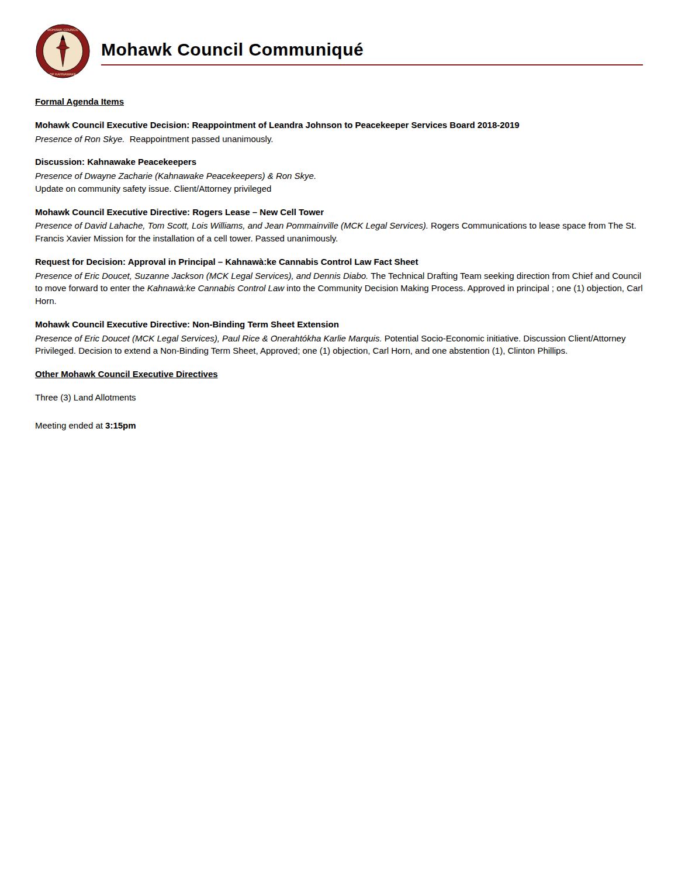MOHAWK COUNCIL OF KAHNAWAKE
Mohawk Council Communiqué
Formal Agenda Items
Mohawk Council Executive Decision: Reappointment of Leandra Johnson to Peacekeeper Services Board 2018-2019
Presence of Ron Skye. Reappointment passed unanimously.
Discussion: Kahnawake Peacekeepers
Presence of Dwayne Zacharie (Kahnawake Peacekeepers) & Ron Skye.
Update on community safety issue. Client/Attorney privileged
Mohawk Council Executive Directive: Rogers Lease – New Cell Tower
Presence of David Lahache, Tom Scott, Lois Williams, and Jean Pommainville (MCK Legal Services). Rogers Communications to lease space from The St. Francis Xavier Mission for the installation of a cell tower. Passed unanimously.
Request for Decision: Approval in Principal – Kahnawà:ke Cannabis Control Law Fact Sheet
Presence of Eric Doucet, Suzanne Jackson (MCK Legal Services), and Dennis Diabo. The Technical Drafting Team seeking direction from Chief and Council to move forward to enter the Kahnawà:ke Cannabis Control Law into the Community Decision Making Process. Approved in principal ; one (1) objection, Carl Horn.
Mohawk Council Executive Directive: Non-Binding Term Sheet Extension
Presence of Eric Doucet (MCK Legal Services), Paul Rice & Onerahtókha Karlie Marquis. Potential Socio-Economic initiative. Discussion Client/Attorney Privileged. Decision to extend a Non-Binding Term Sheet, Approved; one (1) objection, Carl Horn, and one abstention (1), Clinton Phillips.
Other Mohawk Council Executive Directives
Three (3) Land Allotments
Meeting ended at 3:15pm